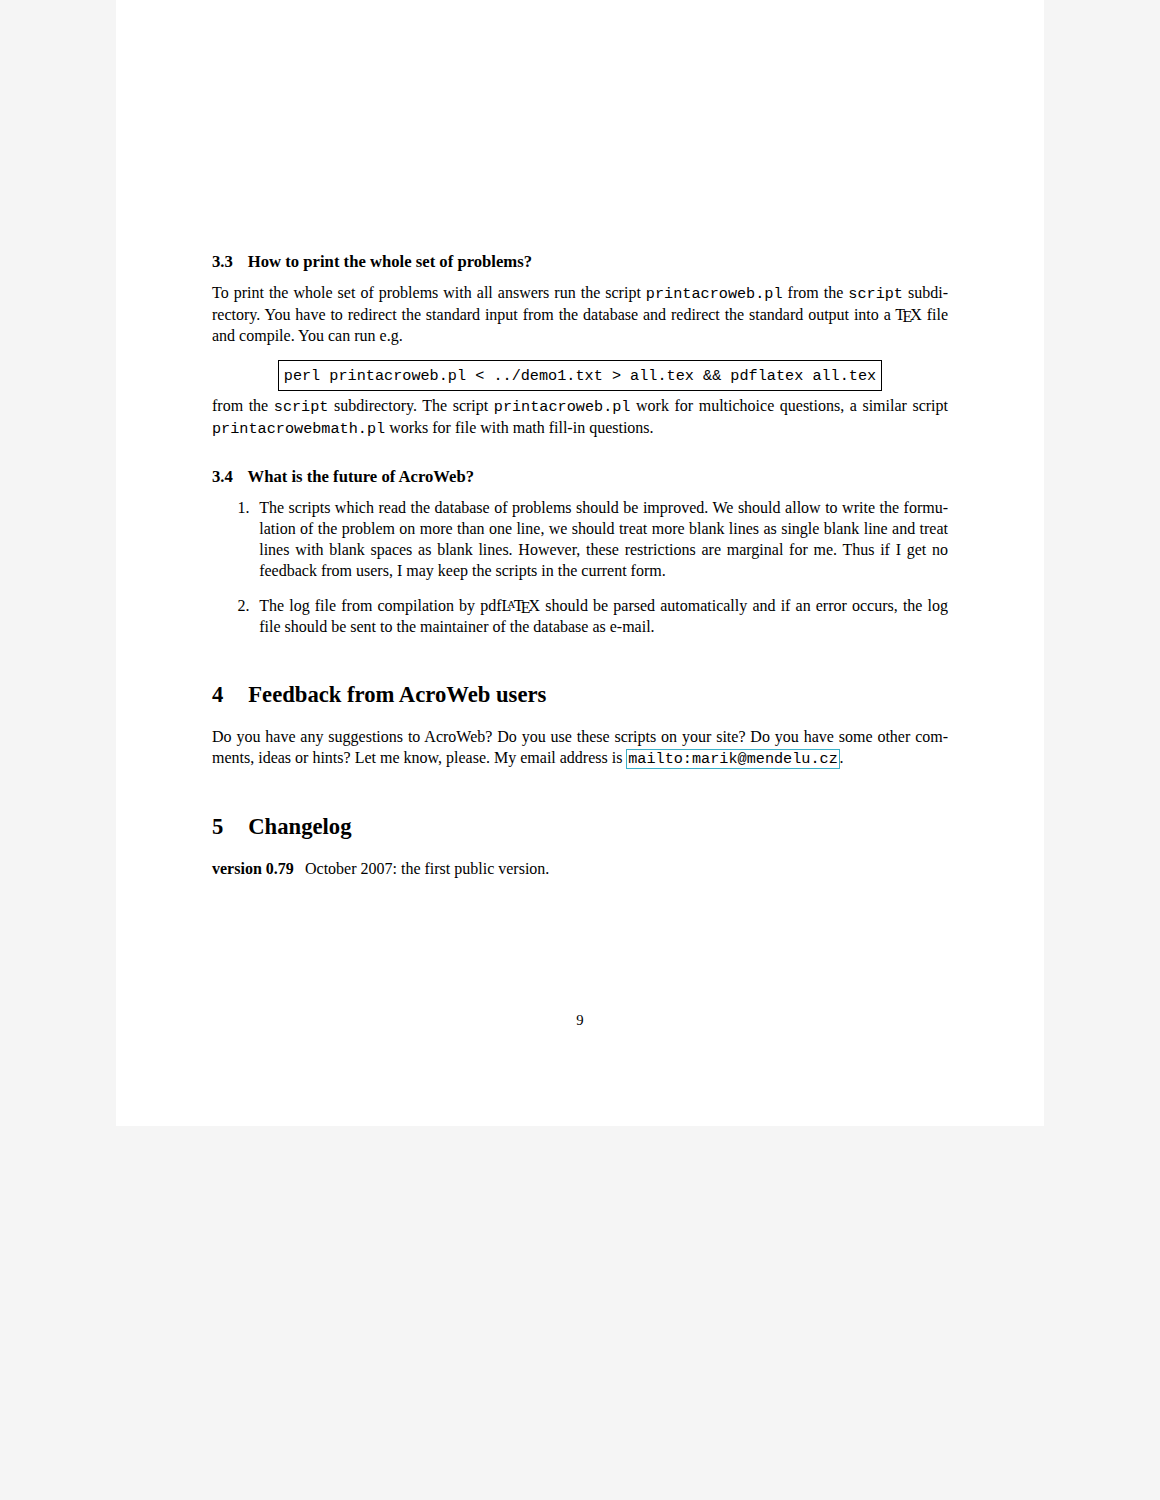3.3 How to print the whole set of problems?
To print the whole set of problems with all answers run the script printacroweb.pl from the script subdirectory. You have to redirect the standard input from the database and redirect the standard output into a TeX file and compile. You can run e.g.
perl printacroweb.pl < ../demo1.txt > all.tex && pdflatex all.tex
from the script subdirectory. The script printacroweb.pl work for multichoice questions, a similar script printacrowebmath.pl works for file with math fill-in questions.
3.4 What is the future of AcroWeb?
The scripts which read the database of problems should be improved. We should allow to write the formulation of the problem on more than one line, we should treat more blank lines as single blank line and treat lines with blank spaces as blank lines. However, these restrictions are marginal for me. Thus if I get no feedback from users, I may keep the scripts in the current form.
The log file from compilation by pdfLaTeX should be parsed automatically and if an error occurs, the log file should be sent to the maintainer of the database as e-mail.
4 Feedback from AcroWeb users
Do you have any suggestions to AcroWeb? Do you use these scripts on your site? Do you have some other comments, ideas or hints? Let me know, please. My email address is mailto:marik@mendelu.cz.
5 Changelog
version 0.79
October 2007: the first public version.
9